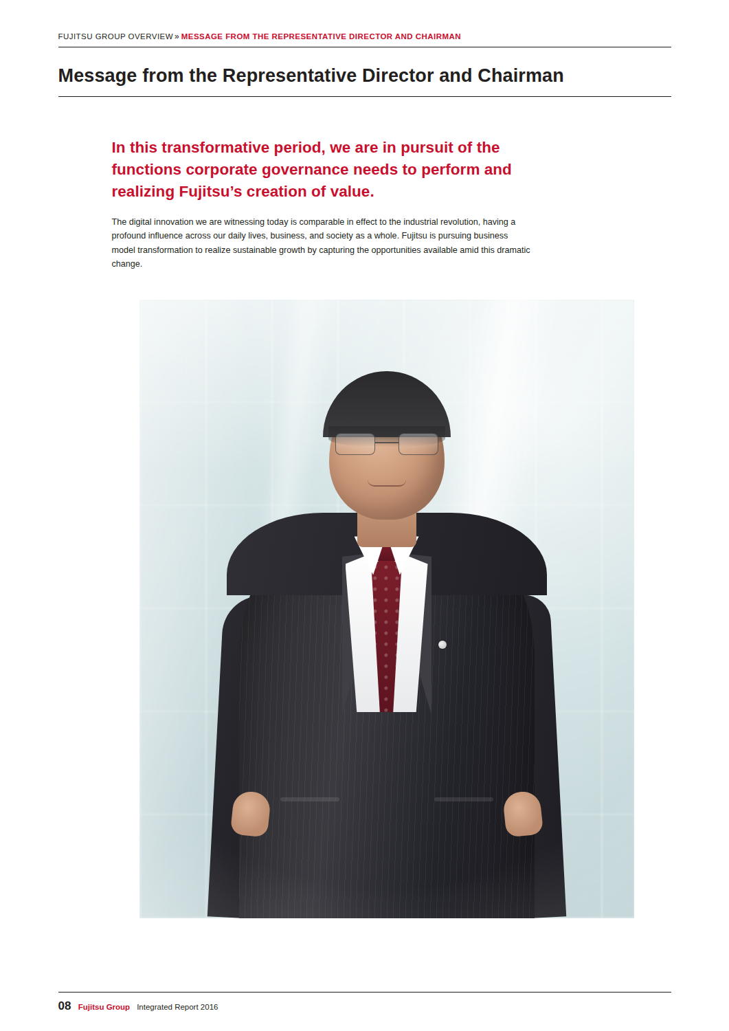Fujitsu Group Overview»Message from the Representative Director and Chairman
Message from the Representative Director and Chairman
In this transformative period, we are in pursuit of the functions corporate governance needs to perform and realizing Fujitsu’s creation of value.
The digital innovation we are witnessing today is comparable in effect to the industrial revolution, having a profound influence across our daily lives, business, and society as a whole. Fujitsu is pursuing business model transformation to realize sustainable growth by capturing the opportunities available amid this dramatic change.
08 Fujitsu Group Integrated Report 2016